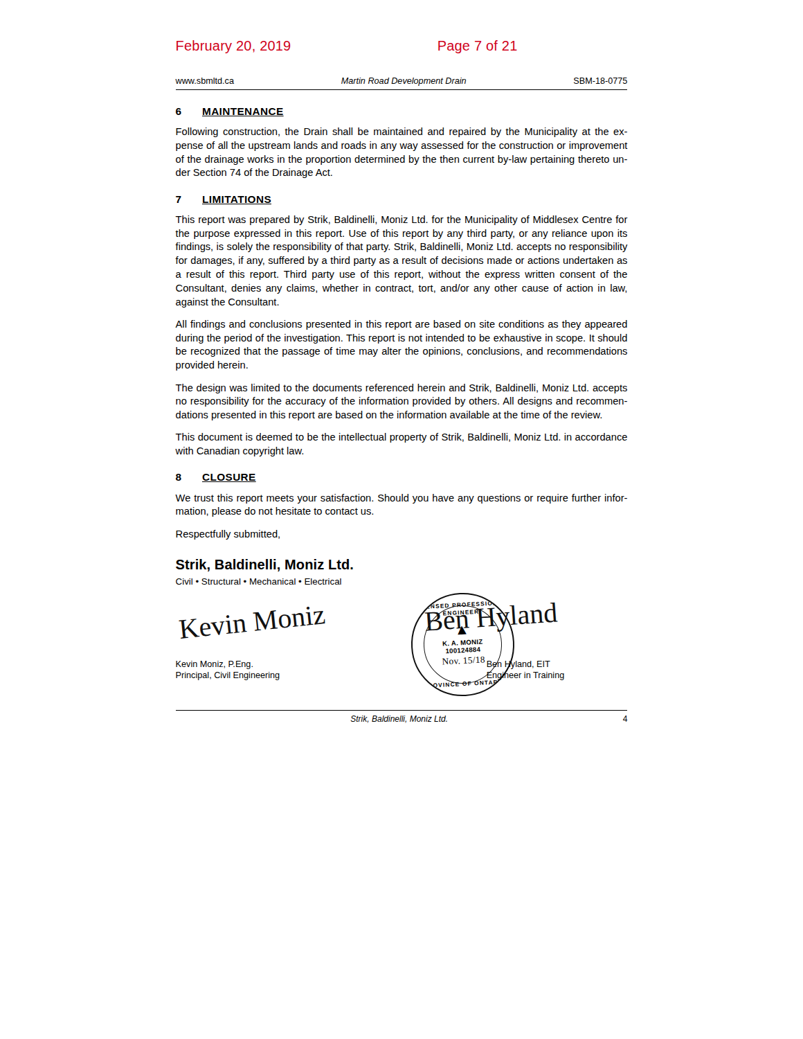February 20, 2019 Page 7 of 21
www.sbmltd.ca Martin Road Development Drain SBM-18-0775
6 MAINTENANCE
Following construction, the Drain shall be maintained and repaired by the Municipality at the expense of all the upstream lands and roads in any way assessed for the construction or improvement of the drainage works in the proportion determined by the then current by-law pertaining thereto under Section 74 of the Drainage Act.
7 LIMITATIONS
This report was prepared by Strik, Baldinelli, Moniz Ltd. for the Municipality of Middlesex Centre for the purpose expressed in this report. Use of this report by any third party, or any reliance upon its findings, is solely the responsibility of that party. Strik, Baldinelli, Moniz Ltd. accepts no responsibility for damages, if any, suffered by a third party as a result of decisions made or actions undertaken as a result of this report. Third party use of this report, without the express written consent of the Consultant, denies any claims, whether in contract, tort, and/or any other cause of action in law, against the Consultant.
All findings and conclusions presented in this report are based on site conditions as they appeared during the period of the investigation. This report is not intended to be exhaustive in scope. It should be recognized that the passage of time may alter the opinions, conclusions, and recommendations provided herein.
The design was limited to the documents referenced herein and Strik, Baldinelli, Moniz Ltd. accepts no responsibility for the accuracy of the information provided by others. All designs and recommendations presented in this report are based on the information available at the time of the review.
This document is deemed to be the intellectual property of Strik, Baldinelli, Moniz Ltd. in accordance with Canadian copyright law.
8 CLOSURE
We trust this report meets your satisfaction. Should you have any questions or require further information, please do not hesitate to contact us.
Respectfully submitted,
Strik, Baldinelli, Moniz Ltd.
Civil • Structural • Mechanical • Electrical
Kevin Moniz
Kevin Moniz, P.Eng.
Principal, Civil Engineering
LICENSED PROFESSIONAL ENGINEER
▲
K. A. MONIZ
100124884
Nov. 15/18
PROVINCE OF ONTARIO
Ben Hyland
Ben Hyland, EIT
Engineer in Training
Strik, Baldinelli, Moniz Ltd. 4